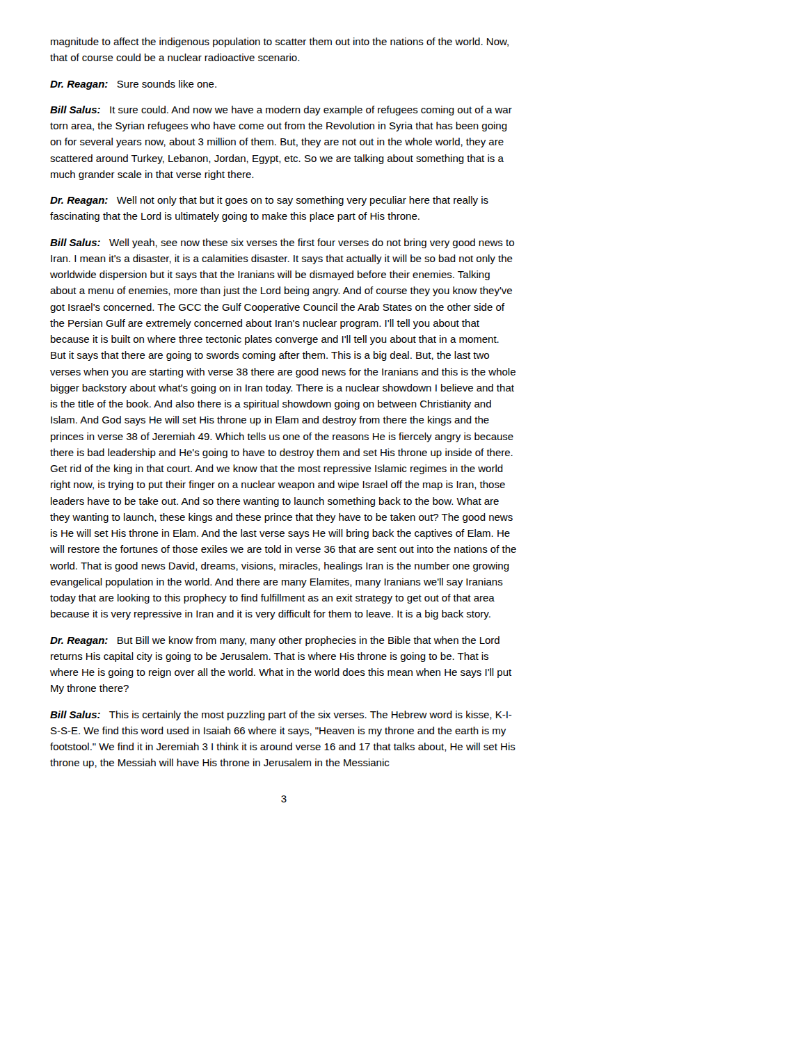magnitude to affect the indigenous population to scatter them out into the nations of the world. Now, that of course could be a nuclear radioactive scenario.
Dr. Reagan: Sure sounds like one.
Bill Salus: It sure could. And now we have a modern day example of refugees coming out of a war torn area, the Syrian refugees who have come out from the Revolution in Syria that has been going on for several years now, about 3 million of them. But, they are not out in the whole world, they are scattered around Turkey, Lebanon, Jordan, Egypt, etc. So we are talking about something that is a much grander scale in that verse right there.
Dr. Reagan: Well not only that but it goes on to say something very peculiar here that really is fascinating that the Lord is ultimately going to make this place part of His throne.
Bill Salus: Well yeah, see now these six verses the first four verses do not bring very good news to Iran. I mean it's a disaster, it is a calamities disaster. It says that actually it will be so bad not only the worldwide dispersion but it says that the Iranians will be dismayed before their enemies. Talking about a menu of enemies, more than just the Lord being angry. And of course they you know they've got Israel's concerned. The GCC the Gulf Cooperative Council the Arab States on the other side of the Persian Gulf are extremely concerned about Iran's nuclear program. I'll tell you about that because it is built on where three tectonic plates converge and I'll tell you about that in a moment. But it says that there are going to swords coming after them. This is a big deal. But, the last two verses when you are starting with verse 38 there are good news for the Iranians and this is the whole bigger backstory about what's going on in Iran today. There is a nuclear showdown I believe and that is the title of the book. And also there is a spiritual showdown going on between Christianity and Islam. And God says He will set His throne up in Elam and destroy from there the kings and the princes in verse 38 of Jeremiah 49. Which tells us one of the reasons He is fiercely angry is because there is bad leadership and He's going to have to destroy them and set His throne up inside of there. Get rid of the king in that court. And we know that the most repressive Islamic regimes in the world right now, is trying to put their finger on a nuclear weapon and wipe Israel off the map is Iran, those leaders have to be take out. And so there wanting to launch something back to the bow. What are they wanting to launch, these kings and these prince that they have to be taken out? The good news is He will set His throne in Elam. And the last verse says He will bring back the captives of Elam. He will restore the fortunes of those exiles we are told in verse 36 that are sent out into the nations of the world. That is good news David, dreams, visions, miracles, healings Iran is the number one growing evangelical population in the world. And there are many Elamites, many Iranians we'll say Iranians today that are looking to this prophecy to find fulfillment as an exit strategy to get out of that area because it is very repressive in Iran and it is very difficult for them to leave. It is a big back story.
Dr. Reagan: But Bill we know from many, many other prophecies in the Bible that when the Lord returns His capital city is going to be Jerusalem. That is where His throne is going to be. That is where He is going to reign over all the world. What in the world does this mean when He says I'll put My throne there?
Bill Salus: This is certainly the most puzzling part of the six verses. The Hebrew word is kisse, K-I-S-S-E. We find this word used in Isaiah 66 where it says, "Heaven is my throne and the earth is my footstool." We find it in Jeremiah 3 I think it is around verse 16 and 17 that talks about, He will set His throne up, the Messiah will have His throne in Jerusalem in the Messianic
3